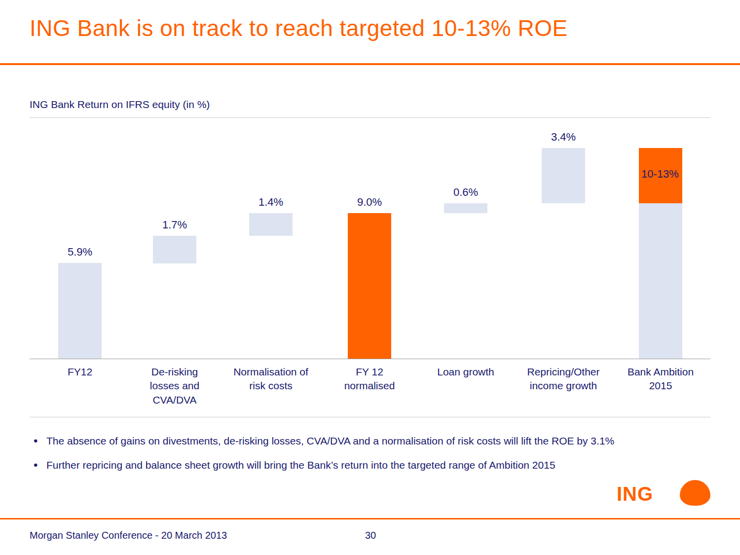ING Bank is on track to reach targeted 10-13% ROE
ING Bank Return on IFRS equity (in %)
5.9%
1.7%
1.4%
9.0%
0.6%
3.4%
10-13%
FY12
De-risking
losses and
CVA/DVA
Normalisation of
risk costs
FY 12
normalised
Loan growth
Repricing/Other
income growth
Bank Ambition
2015
The absence of gains on divestments, de-risking losses, CVA/DVA and a normalisation of risk costs will lift the ROE by 3.1%
Further repricing and balance sheet growth will bring the Bank’s return into the targeted range of Ambition 2015
ING
Morgan Stanley Conference - 20 March 2013
30